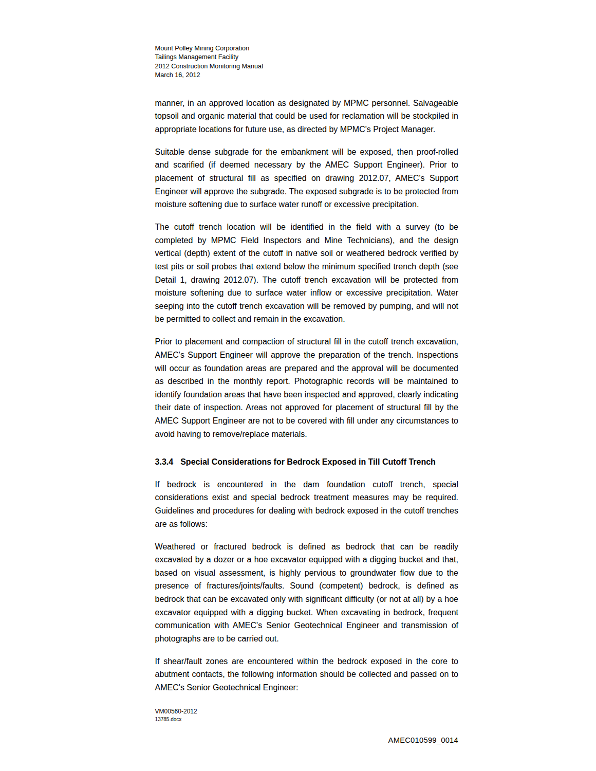Mount Polley Mining Corporation
Tailings Management Facility
2012 Construction Monitoring Manual
March 16, 2012
manner, in an approved location as designated by MPMC personnel. Salvageable topsoil and organic material that could be used for reclamation will be stockpiled in appropriate locations for future use, as directed by MPMC's Project Manager.
Suitable dense subgrade for the embankment will be exposed, then proof-rolled and scarified (if deemed necessary by the AMEC Support Engineer). Prior to placement of structural fill as specified on drawing 2012.07, AMEC's Support Engineer will approve the subgrade. The exposed subgrade is to be protected from moisture softening due to surface water runoff or excessive precipitation.
The cutoff trench location will be identified in the field with a survey (to be completed by MPMC Field Inspectors and Mine Technicians), and the design vertical (depth) extent of the cutoff in native soil or weathered bedrock verified by test pits or soil probes that extend below the minimum specified trench depth (see Detail 1, drawing 2012.07). The cutoff trench excavation will be protected from moisture softening due to surface water inflow or excessive precipitation. Water seeping into the cutoff trench excavation will be removed by pumping, and will not be permitted to collect and remain in the excavation.
Prior to placement and compaction of structural fill in the cutoff trench excavation, AMEC's Support Engineer will approve the preparation of the trench. Inspections will occur as foundation areas are prepared and the approval will be documented as described in the monthly report. Photographic records will be maintained to identify foundation areas that have been inspected and approved, clearly indicating their date of inspection. Areas not approved for placement of structural fill by the AMEC Support Engineer are not to be covered with fill under any circumstances to avoid having to remove/replace materials.
3.3.4 Special Considerations for Bedrock Exposed in Till Cutoff Trench
If bedrock is encountered in the dam foundation cutoff trench, special considerations exist and special bedrock treatment measures may be required. Guidelines and procedures for dealing with bedrock exposed in the cutoff trenches are as follows:
Weathered or fractured bedrock is defined as bedrock that can be readily excavated by a dozer or a hoe excavator equipped with a digging bucket and that, based on visual assessment, is highly pervious to groundwater flow due to the presence of fractures/joints/faults. Sound (competent) bedrock, is defined as bedrock that can be excavated only with significant difficulty (or not at all) by a hoe excavator equipped with a digging bucket. When excavating in bedrock, frequent communication with AMEC's Senior Geotechnical Engineer and transmission of photographs are to be carried out.
If shear/fault zones are encountered within the bedrock exposed in the core to abutment contacts, the following information should be collected and passed on to AMEC's Senior Geotechnical Engineer:
VM00560-2012
13785.docx
AMEC010599_0014